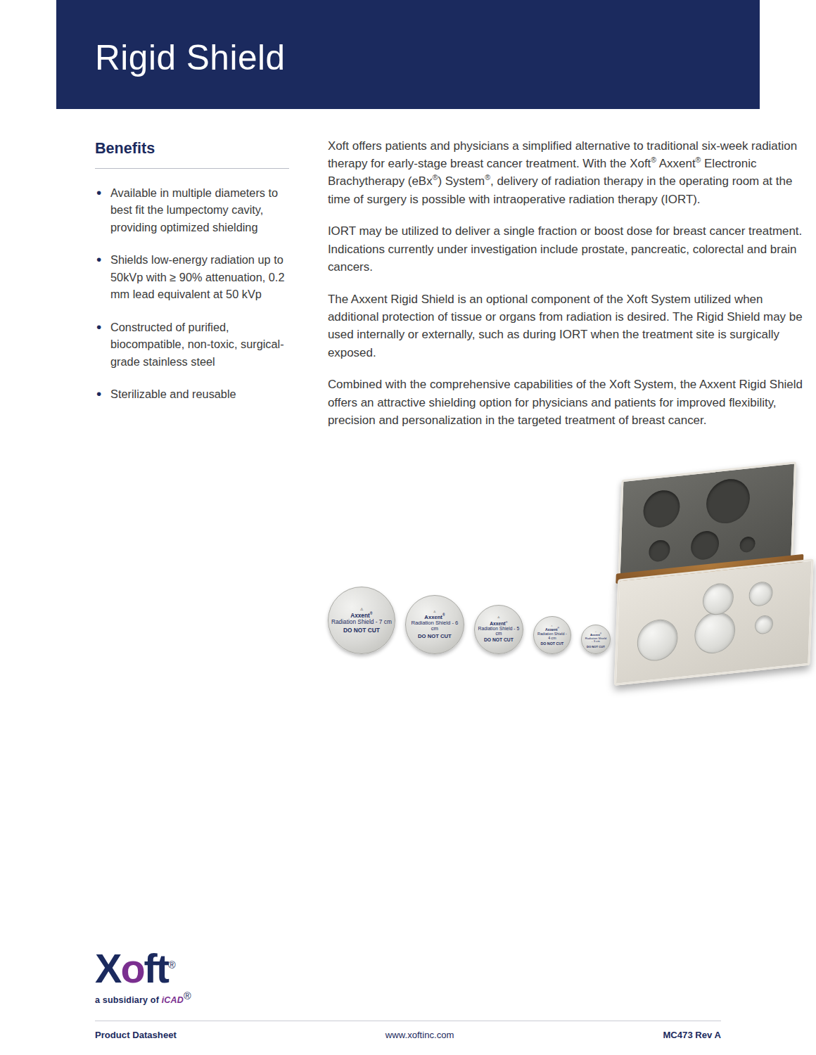Rigid Shield
Benefits
Available in multiple diameters to best fit the lumpectomy cavity, providing optimized shielding
Shields low-energy radiation up to 50kVp with ≥ 90% attenuation, 0.2 mm lead equivalent at 50 kVp
Constructed of purified, biocompatible, non-toxic, surgical-grade stainless steel
Sterilizable and reusable
Xoft offers patients and physicians a simplified alternative to traditional six-week radiation therapy for early-stage breast cancer treatment. With the Xoft® Axxent® Electronic Brachytherapy (eBx®) System®, delivery of radiation therapy in the operating room at the time of surgery is possible with intraoperative radiation therapy (IORT).
IORT may be utilized to deliver a single fraction or boost dose for breast cancer treatment. Indications currently under investigation include prostate, pancreatic, colorectal and brain cancers.
The Axxent Rigid Shield is an optional component of the Xoft System utilized when additional protection of tissue or organs from radiation is desired. The Rigid Shield may be used internally or externally, such as during IORT when the treatment site is surgically exposed.
Combined with the comprehensive capabilities of the Xoft System, the Axxent Rigid Shield offers an attractive shielding option for physicians and patients for improved flexibility, precision and personalization in the targeted treatment of breast cancer.
⚠ Axxent® Radiation Shield - 7 cm DO NOT CUT
⚠ Axxent® Radiation Shield - 6 cm DO NOT CUT
⚠ Axxent® Radiation Shield - 5 cm DO NOT CUT
⚠ Axxent® Radiation Shield - 4 cm DO NOT CUT
⚠ Axxent® Radiation Shield - 3 cm DO NOT CUT
Xoft®
a subsidiary of iCAD®
Product Datasheet
www.xoftinc.com
MC473 Rev A